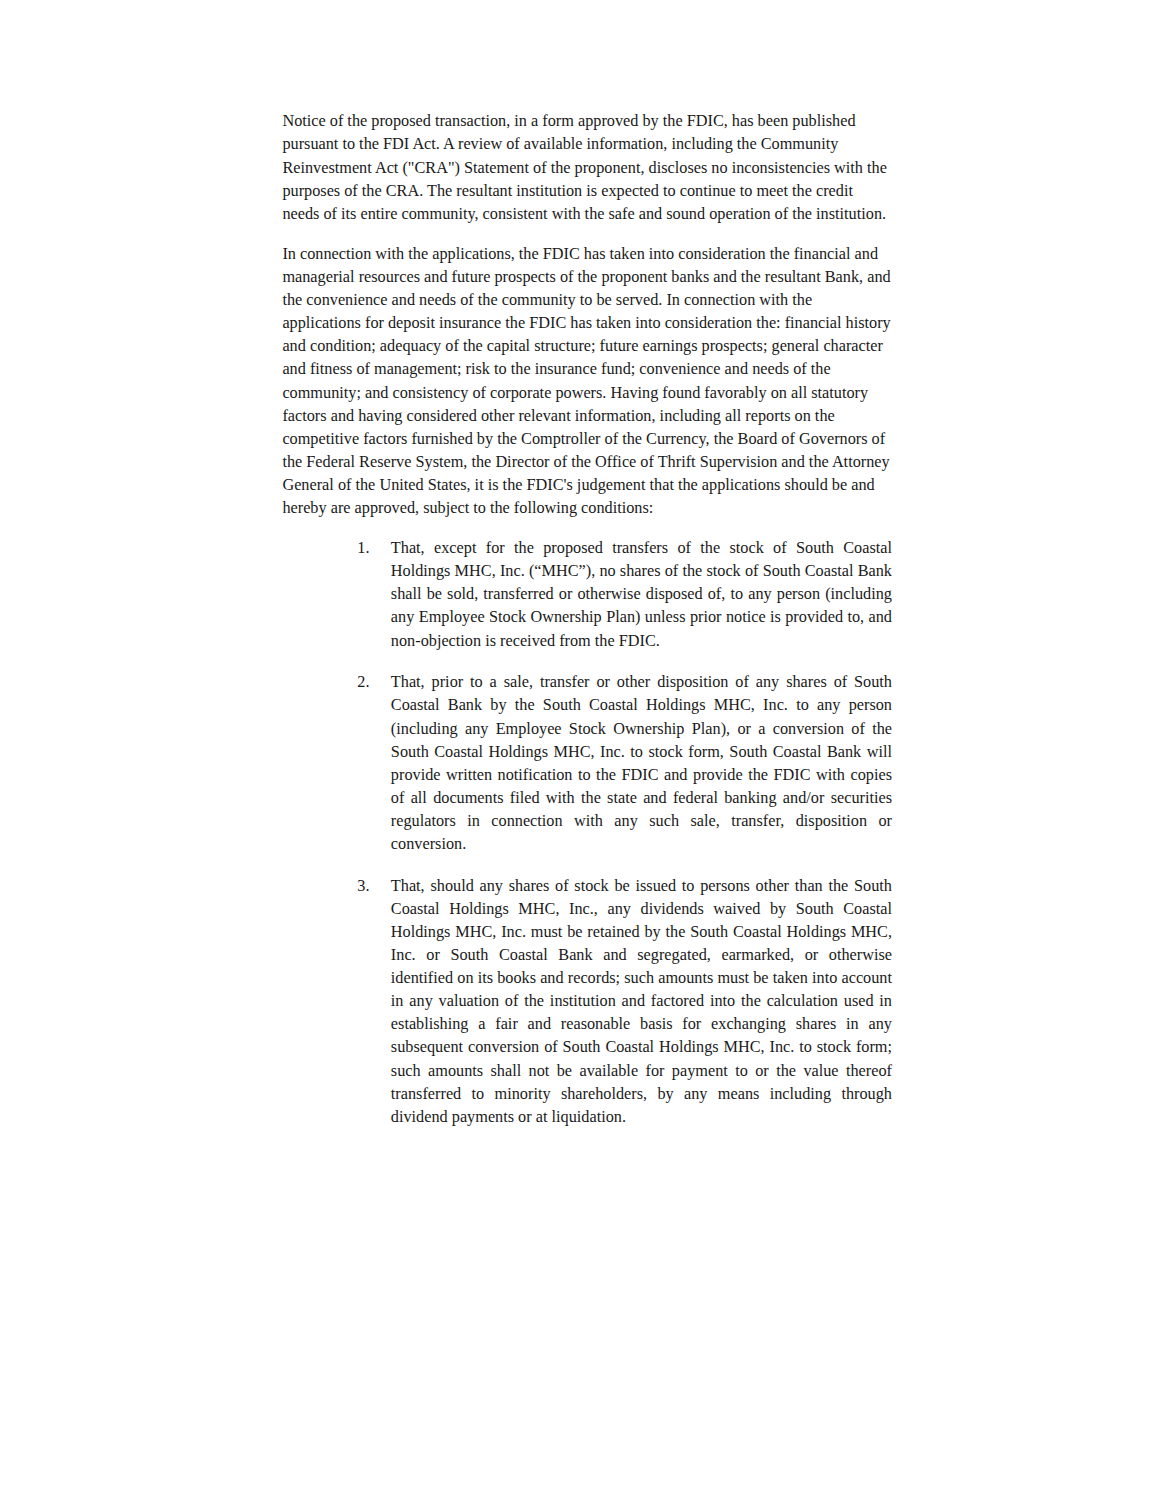Notice of the proposed transaction, in a form approved by the FDIC, has been published pursuant to the FDI Act. A review of available information, including the Community Reinvestment Act ("CRA") Statement of the proponent, discloses no inconsistencies with the purposes of the CRA. The resultant institution is expected to continue to meet the credit needs of its entire community, consistent with the safe and sound operation of the institution.
In connection with the applications, the FDIC has taken into consideration the financial and managerial resources and future prospects of the proponent banks and the resultant Bank, and the convenience and needs of the community to be served. In connection with the applications for deposit insurance the FDIC has taken into consideration the: financial history and condition; adequacy of the capital structure; future earnings prospects; general character and fitness of management; risk to the insurance fund; convenience and needs of the community; and consistency of corporate powers. Having found favorably on all statutory factors and having considered other relevant information, including all reports on the competitive factors furnished by the Comptroller of the Currency, the Board of Governors of the Federal Reserve System, the Director of the Office of Thrift Supervision and the Attorney General of the United States, it is the FDIC's judgement that the applications should be and hereby are approved, subject to the following conditions:
That, except for the proposed transfers of the stock of South Coastal Holdings MHC, Inc. (“MHC”), no shares of the stock of South Coastal Bank shall be sold, transferred or otherwise disposed of, to any person (including any Employee Stock Ownership Plan) unless prior notice is provided to, and non-objection is received from the FDIC.
That, prior to a sale, transfer or other disposition of any shares of South Coastal Bank by the South Coastal Holdings MHC, Inc. to any person (including any Employee Stock Ownership Plan), or a conversion of the South Coastal Holdings MHC, Inc. to stock form, South Coastal Bank will provide written notification to the FDIC and provide the FDIC with copies of all documents filed with the state and federal banking and/or securities regulators in connection with any such sale, transfer, disposition or conversion.
That, should any shares of stock be issued to persons other than the South Coastal Holdings MHC, Inc., any dividends waived by South Coastal Holdings MHC, Inc. must be retained by the South Coastal Holdings MHC, Inc. or South Coastal Bank and segregated, earmarked, or otherwise identified on its books and records; such amounts must be taken into account in any valuation of the institution and factored into the calculation used in establishing a fair and reasonable basis for exchanging shares in any subsequent conversion of South Coastal Holdings MHC, Inc. to stock form; such amounts shall not be available for payment to or the value thereof transferred to minority shareholders, by any means including through dividend payments or at liquidation.